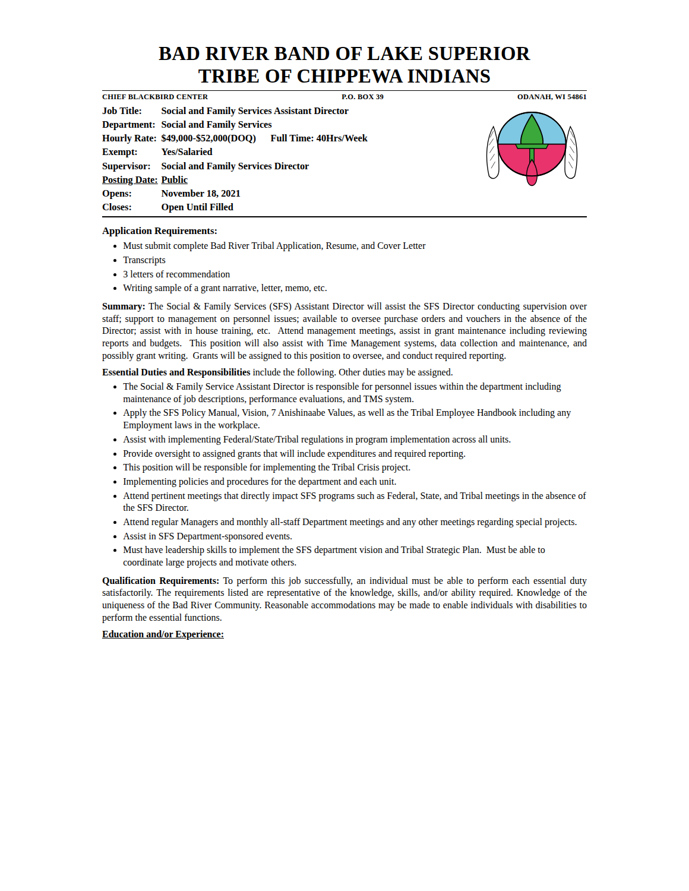BAD RIVER BAND OF LAKE SUPERIOR
TRIBE OF CHIPPEWA INDIANS
CHIEF BLACKBIRD CENTER P.O. BOX 39 ODANAH, WI 54861
| Job Title: | Social and Family Services Assistant Director |
| Department: | Social and Family Services |
| Hourly Rate: | $49,000-$52,000(DOQ) Full Time: 40Hrs/Week |
| Exempt: | Yes/Salaried |
| Supervisor: | Social and Family Services Director |
| Posting Date: | Public |
| Opens: | November 18, 2021 |
| Closes: | Open Until Filled |
Application Requirements:
Must submit complete Bad River Tribal Application, Resume, and Cover Letter
Transcripts
3 letters of recommendation
Writing sample of a grant narrative, letter, memo, etc.
Summary: The Social & Family Services (SFS) Assistant Director will assist the SFS Director conducting supervision over staff; support to management on personnel issues; available to oversee purchase orders and vouchers in the absence of the Director; assist with in house training, etc. Attend management meetings, assist in grant maintenance including reviewing reports and budgets. This position will also assist with Time Management systems, data collection and maintenance, and possibly grant writing. Grants will be assigned to this position to oversee, and conduct required reporting.
Essential Duties and Responsibilities include the following. Other duties may be assigned.
The Social & Family Service Assistant Director is responsible for personnel issues within the department including maintenance of job descriptions, performance evaluations, and TMS system.
Apply the SFS Policy Manual, Vision, 7 Anishinaabe Values, as well as the Tribal Employee Handbook including any Employment laws in the workplace.
Assist with implementing Federal/State/Tribal regulations in program implementation across all units.
Provide oversight to assigned grants that will include expenditures and required reporting.
This position will be responsible for implementing the Tribal Crisis project.
Implementing policies and procedures for the department and each unit.
Attend pertinent meetings that directly impact SFS programs such as Federal, State, and Tribal meetings in the absence of the SFS Director.
Attend regular Managers and monthly all-staff Department meetings and any other meetings regarding special projects.
Assist in SFS Department-sponsored events.
Must have leadership skills to implement the SFS department vision and Tribal Strategic Plan. Must be able to coordinate large projects and motivate others.
Qualification Requirements: To perform this job successfully, an individual must be able to perform each essential duty satisfactorily. The requirements listed are representative of the knowledge, skills, and/or ability required. Knowledge of the uniqueness of the Bad River Community. Reasonable accommodations may be made to enable individuals with disabilities to perform the essential functions.
Education and/or Experience: